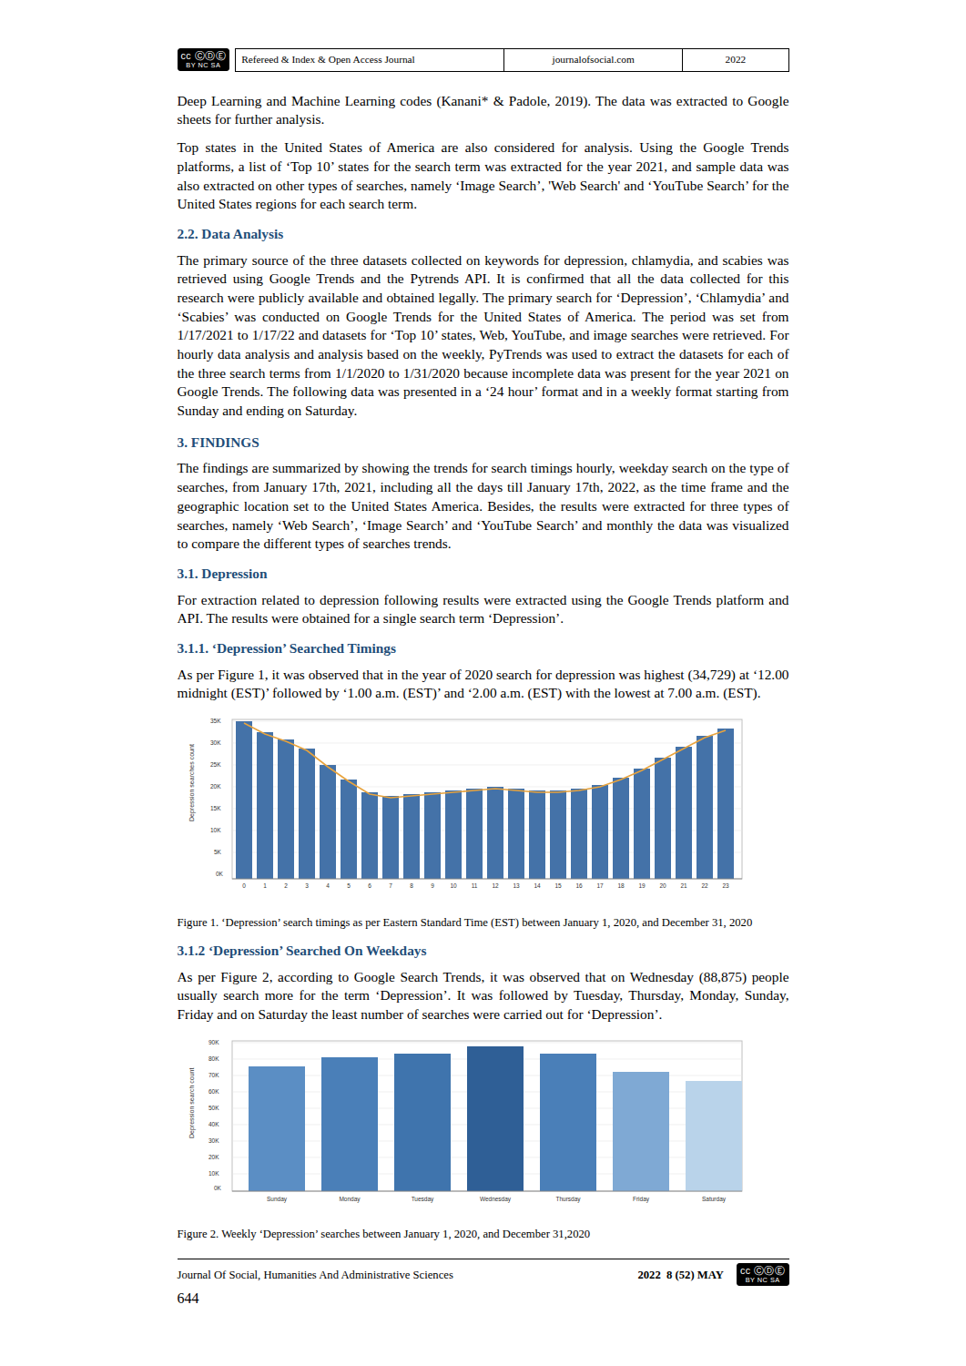| cc ⒸⒹⒺ BY NC SA | Refereed & Index & Open Access Journal | journalofsocial.com | 2022 |
Deep Learning and Machine Learning codes (Kanani* & Padole, 2019). The data was extracted to Google sheets for further analysis.
Top states in the United States of America are also considered for analysis. Using the Google Trends platforms, a list of ‘Top 10’ states for the search term was extracted for the year 2021, and sample data was also extracted on other types of searches, namely ‘Image Search’, 'Web Search' and ‘YouTube Search’ for the United States regions for each search term.
2.2. Data Analysis
The primary source of the three datasets collected on keywords for depression, chlamydia, and scabies was retrieved using Google Trends and the Pytrends API. It is confirmed that all the data collected for this research were publicly available and obtained legally. The primary search for ‘Depression’, ‘Chlamydia’ and ‘Scabies’ was conducted on Google Trends for the United States of America. The period was set from 1/17/2021 to 1/17/22 and datasets for ‘Top 10’ states, Web, YouTube, and image searches were retrieved. For hourly data analysis and analysis based on the weekly, PyTrends was used to extract the datasets for each of the three search terms from 1/1/2020 to 1/31/2020 because incomplete data was present for the year 2021 on Google Trends. The following data was presented in a ‘24 hour’ format and in a weekly format starting from Sunday and ending on Saturday.
3. FINDINGS
The findings are summarized by showing the trends for search timings hourly, weekday search on the type of searches, from January 17th, 2021, including all the days till January 17th, 2022, as the time frame and the geographic location set to the United States America. Besides, the results were extracted for three types of searches, namely ‘Web Search’, ‘Image Search’ and ‘YouTube Search’ and monthly the data was visualized to compare the different types of searches trends.
3.1. Depression
For extraction related to depression following results were extracted using the Google Trends platform and API. The results were obtained for a single search term ‘Depression’.
3.1.1. ‘Depression’ Searched Timings
As per Figure 1, it was observed that in the year of 2020 search for depression was highest (34,729) at ‘12.00 midnight (EST)’ followed by ‘1.00 a.m. (EST)’ and ‘2.00 a.m. (EST) with the lowest at 7.00 a.m. (EST).
Depression searches count 35K 30K 25K 20K 15K 10K 5K 0K 0 1 2 3 4 5 6 7 8 9 10 11 12 13 14 15 16 17 18 19 20 21 22 23
Figure 1. ‘Depression’ search timings as per Eastern Standard Time (EST) between January 1, 2020, and December 31, 2020
3.1.2 ‘Depression’ Searched On Weekdays
As per Figure 2, according to Google Search Trends, it was observed that on Wednesday (88,875) people usually search more for the term ‘Depression’. It was followed by Tuesday, Thursday, Monday, Sunday, Friday and on Saturday the least number of searches were carried out for ‘Depression’.
Depression search count 90K 80K 70K 60K 50K 40K 30K 20K 10K 0K Sunday Monday Tuesday Wednesday Thursday Friday Saturday
Figure 2. Weekly ‘Depression’ searches between January 1, 2020, and December 31,2020
Journal Of Social, Humanities And Administrative Sciences
2022 8 (52) MAY
cc ⒸⒹⒺBY NC SA
644